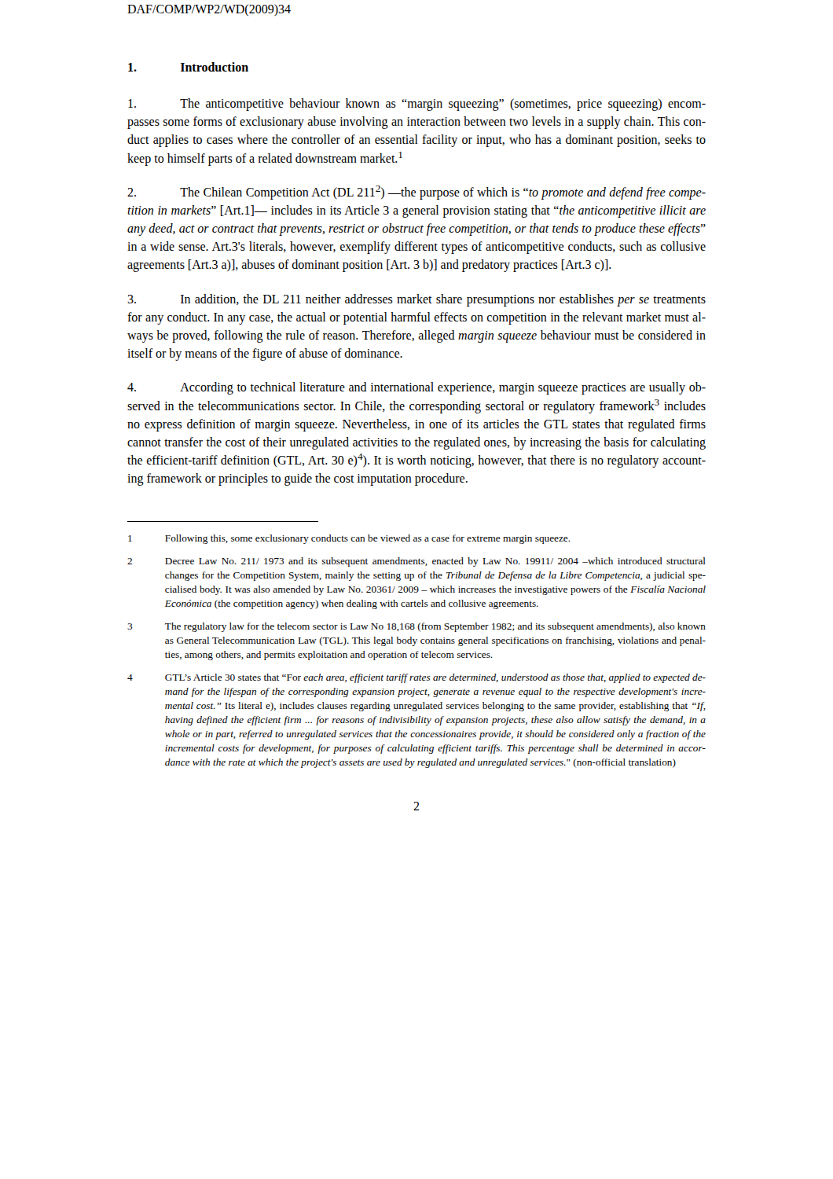DAF/COMP/WP2/WD(2009)34
1. Introduction
1. The anticompetitive behaviour known as “margin squeezing” (sometimes, price squeezing) encompasses some forms of exclusionary abuse involving an interaction between two levels in a supply chain. This conduct applies to cases where the controller of an essential facility or input, who has a dominant position, seeks to keep to himself parts of a related downstream market.1
2. The Chilean Competition Act (DL 2112) —the purpose of which is “to promote and defend free competition in markets” [Art.1]— includes in its Article 3 a general provision stating that “the anticompetitive illicit are any deed, act or contract that prevents, restrict or obstruct free competition, or that tends to produce these effects” in a wide sense. Art.3's literals, however, exemplify different types of anticompetitive conducts, such as collusive agreements [Art.3 a)], abuses of dominant position [Art. 3 b)] and predatory practices [Art.3 c)].
3. In addition, the DL 211 neither addresses market share presumptions nor establishes per se treatments for any conduct. In any case, the actual or potential harmful effects on competition in the relevant market must always be proved, following the rule of reason. Therefore, alleged margin squeeze behaviour must be considered in itself or by means of the figure of abuse of dominance.
4. According to technical literature and international experience, margin squeeze practices are usually observed in the telecommunications sector. In Chile, the corresponding sectoral or regulatory framework3 includes no express definition of margin squeeze. Nevertheless, in one of its articles the GTL states that regulated firms cannot transfer the cost of their unregulated activities to the regulated ones, by increasing the basis for calculating the efficient-tariff definition (GTL, Art. 30 e)4). It is worth noticing, however, that there is no regulatory accounting framework or principles to guide the cost imputation procedure.
1
Following this, some exclusionary conducts can be viewed as a case for extreme margin squeeze.
2
Decree Law No. 211/ 1973 and its subsequent amendments, enacted by Law No. 19911/ 2004 –which introduced structural changes for the Competition System, mainly the setting up of the Tribunal de Defensa de la Libre Competencia, a judicial specialised body. It was also amended by Law No. 20361/ 2009 – which increases the investigative powers of the Fiscalía Nacional Económica (the competition agency) when dealing with cartels and collusive agreements.
3
The regulatory law for the telecom sector is Law No 18,168 (from September 1982; and its subsequent amendments), also known as General Telecommunication Law (TGL). This legal body contains general specifications on franchising, violations and penalties, among others, and permits exploitation and operation of telecom services.
4
GTL’s Article 30 states that “For each area, efficient tariff rates are determined, understood as those that, applied to expected demand for the lifespan of the corresponding expansion project, generate a revenue equal to the respective development's incremental cost.” Its literal e), includes clauses regarding unregulated services belonging to the same provider, establishing that “If, having defined the efficient firm ... for reasons of indivisibility of expansion projects, these also allow satisfy the demand, in a whole or in part, referred to unregulated services that the concessionaires provide, it should be considered only a fraction of the incremental costs for development, for purposes of calculating efficient tariffs. This percentage shall be determined in accordance with the rate at which the project's assets are used by regulated and unregulated services." (non-official translation)
2